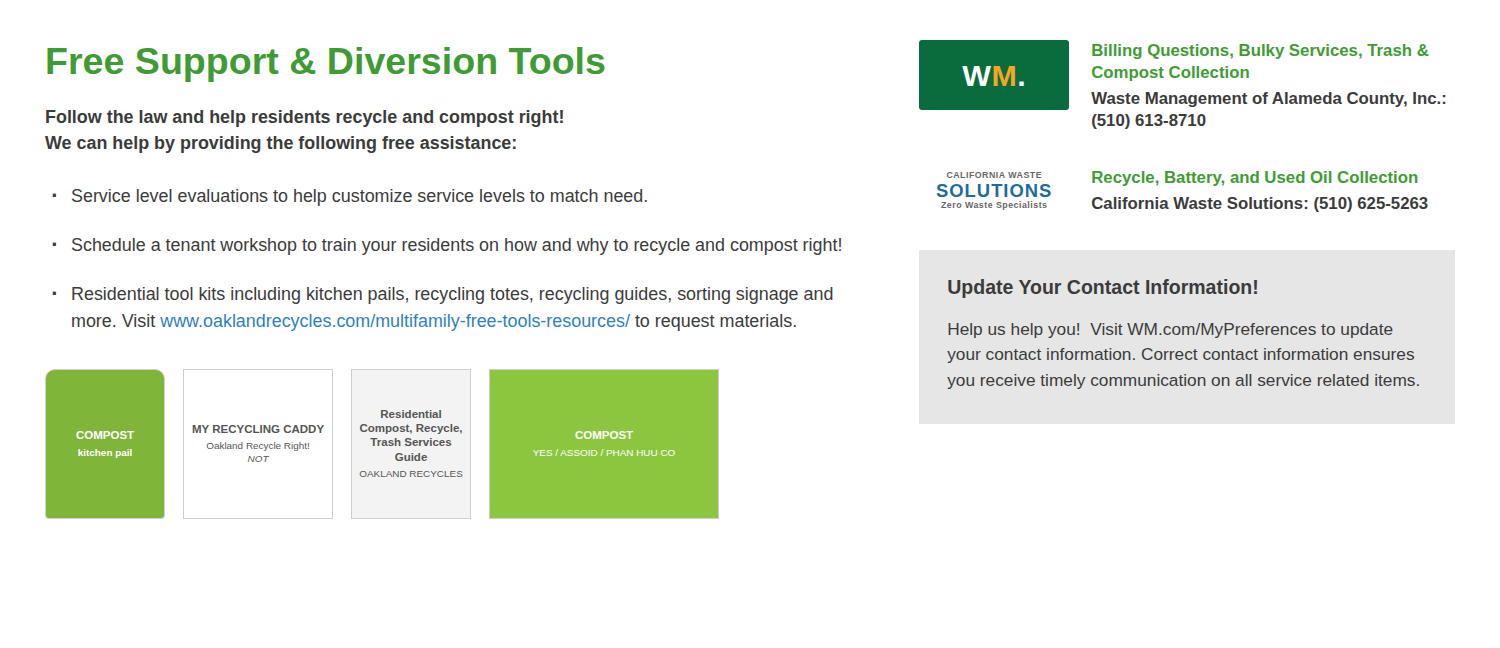Free Support & Diversion Tools
Follow the law and help residents recycle and compost right!
We can help by providing the following free assistance:
Service level evaluations to help customize service levels to match need.
Schedule a tenant workshop to train your residents on how and why to recycle and compost right!
Residential tool kits including kitchen pails, recycling totes, recycling guides, sorting signage and more. Visit www.oaklandrecycles.com/multifamily-free-tools-resources/ to request materials.
COMPOST kitchen pail
MY RECYCLING CADDY Oakland Recycle Right!
NOT
Residential Compost, Recycle, Trash Services Guide OAKLAND RECYCLES
COMPOST YES / ASSOID / PHAN HUU CO
WM.
Billing Questions, Bulky Services, Trash & Compost Collection
Waste Management of Alameda County, Inc.: (510) 613-8710
CALIFORNIA WASTE SOLUTIONS Zero Waste Specialists
Recycle, Battery, and Used Oil Collection
California Waste Solutions: (510) 625-5263
Update Your Contact Information!
Help us help you! Visit WM.com/MyPreferences to update your contact information. Correct contact information ensures you receive timely communication on all service related items.